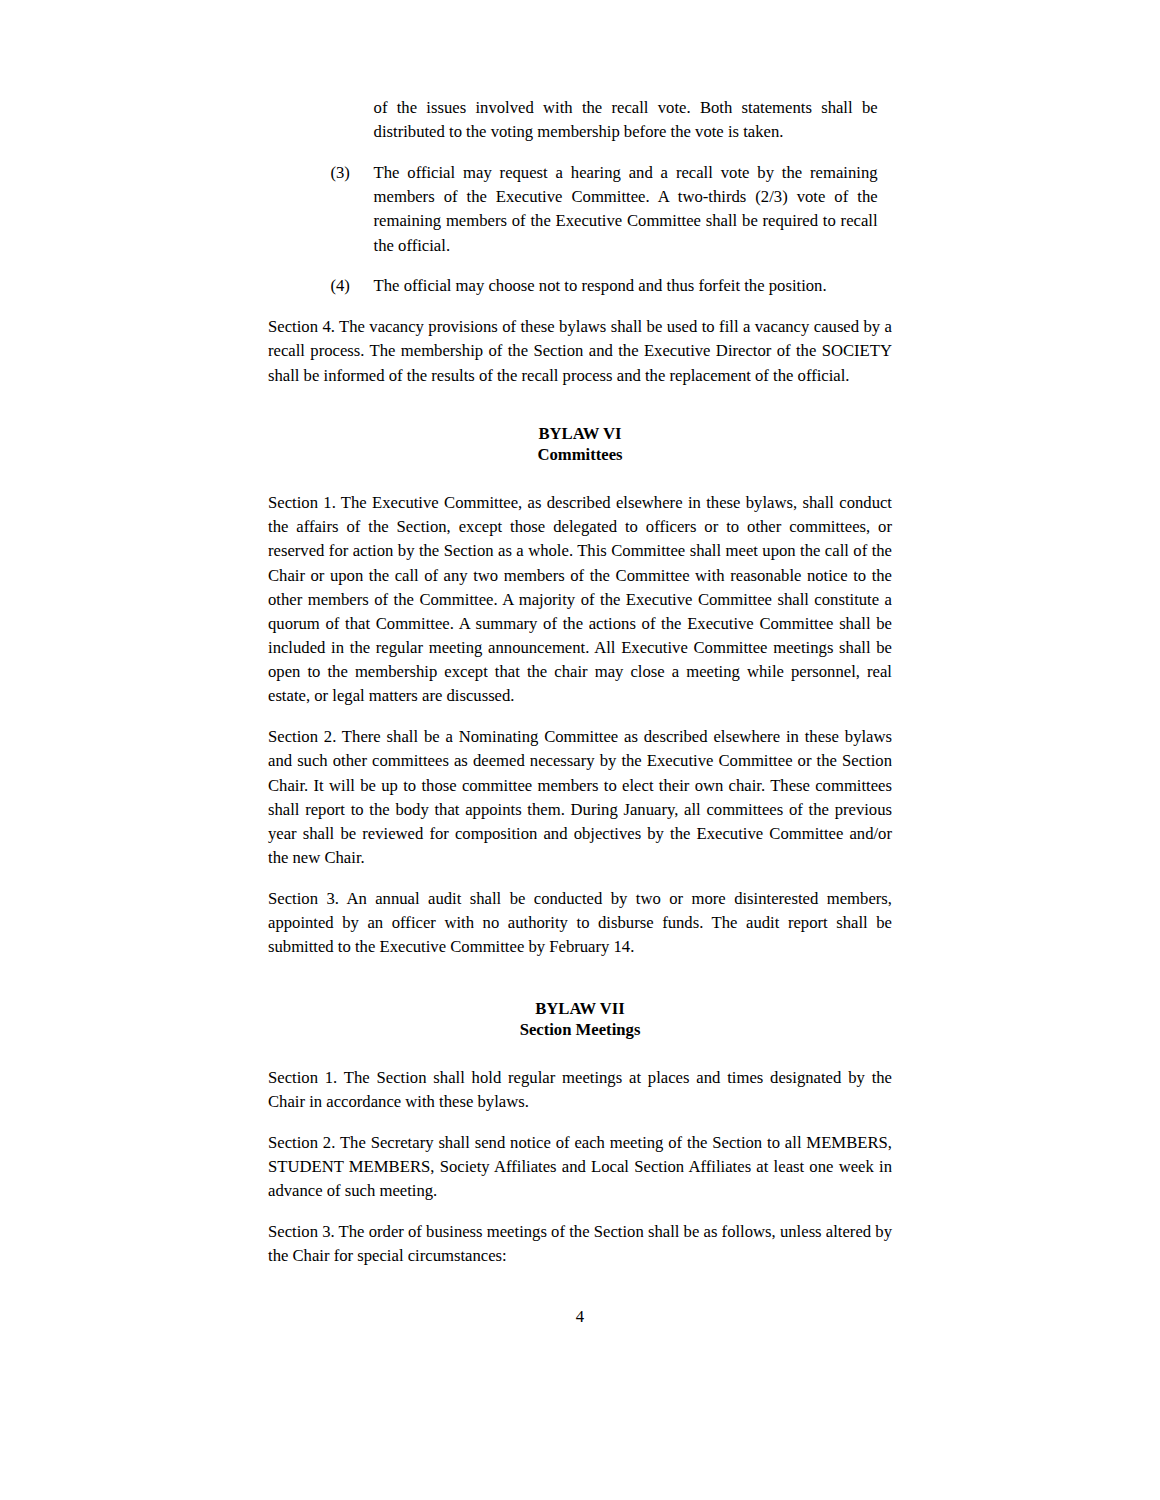of the issues involved with the recall vote. Both statements shall be distributed to the voting membership before the vote is taken.
(3) The official may request a hearing and a recall vote by the remaining members of the Executive Committee. A two-thirds (2/3) vote of the remaining members of the Executive Committee shall be required to recall the official.
(4) The official may choose not to respond and thus forfeit the position.
Section 4. The vacancy provisions of these bylaws shall be used to fill a vacancy caused by a recall process. The membership of the Section and the Executive Director of the SOCIETY shall be informed of the results of the recall process and the replacement of the official.
BYLAW VI
Committees
Section 1. The Executive Committee, as described elsewhere in these bylaws, shall conduct the affairs of the Section, except those delegated to officers or to other committees, or reserved for action by the Section as a whole. This Committee shall meet upon the call of the Chair or upon the call of any two members of the Committee with reasonable notice to the other members of the Committee. A majority of the Executive Committee shall constitute a quorum of that Committee. A summary of the actions of the Executive Committee shall be included in the regular meeting announcement. All Executive Committee meetings shall be open to the membership except that the chair may close a meeting while personnel, real estate, or legal matters are discussed.
Section 2. There shall be a Nominating Committee as described elsewhere in these bylaws and such other committees as deemed necessary by the Executive Committee or the Section Chair. It will be up to those committee members to elect their own chair. These committees shall report to the body that appoints them. During January, all committees of the previous year shall be reviewed for composition and objectives by the Executive Committee and/or the new Chair.
Section 3. An annual audit shall be conducted by two or more disinterested members, appointed by an officer with no authority to disburse funds. The audit report shall be submitted to the Executive Committee by February 14.
BYLAW VII
Section Meetings
Section 1. The Section shall hold regular meetings at places and times designated by the Chair in accordance with these bylaws.
Section 2. The Secretary shall send notice of each meeting of the Section to all MEMBERS, STUDENT MEMBERS, Society Affiliates and Local Section Affiliates at least one week in advance of such meeting.
Section 3. The order of business meetings of the Section shall be as follows, unless altered by the Chair for special circumstances:
4